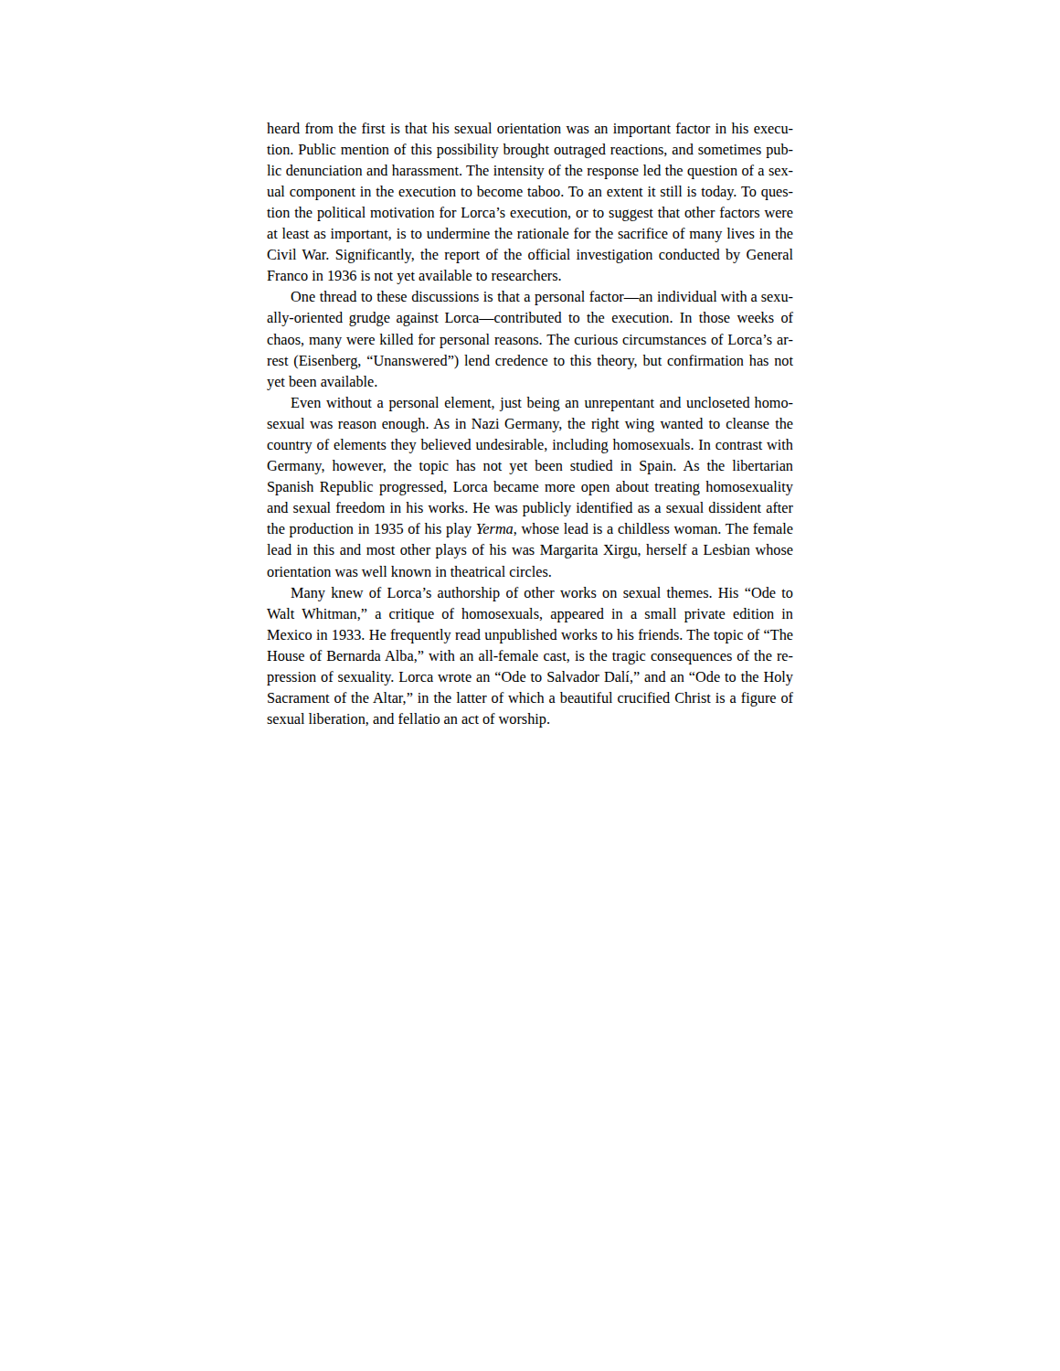heard from the first is that his sexual orientation was an important factor in his execution. Public mention of this possibility brought outraged reactions, and sometimes public denunciation and harassment. The intensity of the response led the question of a sexual component in the execution to become taboo. To an extent it still is today. To question the political motivation for Lorca’s execution, or to suggest that other factors were at least as important, is to undermine the rationale for the sacrifice of many lives in the Civil War. Significantly, the report of the official investigation conducted by General Franco in 1936 is not yet available to researchers.
One thread to these discussions is that a personal factor—an individual with a sexually-oriented grudge against Lorca—contributed to the execution. In those weeks of chaos, many were killed for personal reasons. The curious circumstances of Lorca’s arrest (Eisenberg, “Unanswered”) lend credence to this theory, but confirmation has not yet been available.
Even without a personal element, just being an unrepentant and uncloseted homosexual was reason enough. As in Nazi Germany, the right wing wanted to cleanse the country of elements they believed undesirable, including homosexuals. In contrast with Germany, however, the topic has not yet been studied in Spain. As the libertarian Spanish Republic progressed, Lorca became more open about treating homosexuality and sexual freedom in his works. He was publicly identified as a sexual dissident after the production in 1935 of his play Yerma, whose lead is a childless woman. The female lead in this and most other plays of his was Margarita Xirgu, herself a Lesbian whose orientation was well known in theatrical circles.
Many knew of Lorca’s authorship of other works on sexual themes. His “Ode to Walt Whitman,” a critique of homosexuals, appeared in a small private edition in Mexico in 1933. He frequently read unpublished works to his friends. The topic of “The House of Bernarda Alba,” with an all-female cast, is the tragic consequences of the repression of sexuality. Lorca wrote an “Ode to Salvador Dalí,” and an “Ode to the Holy Sacrament of the Altar,” in the latter of which a beautiful crucified Christ is a figure of sexual liberation, and fellatio an act of worship.